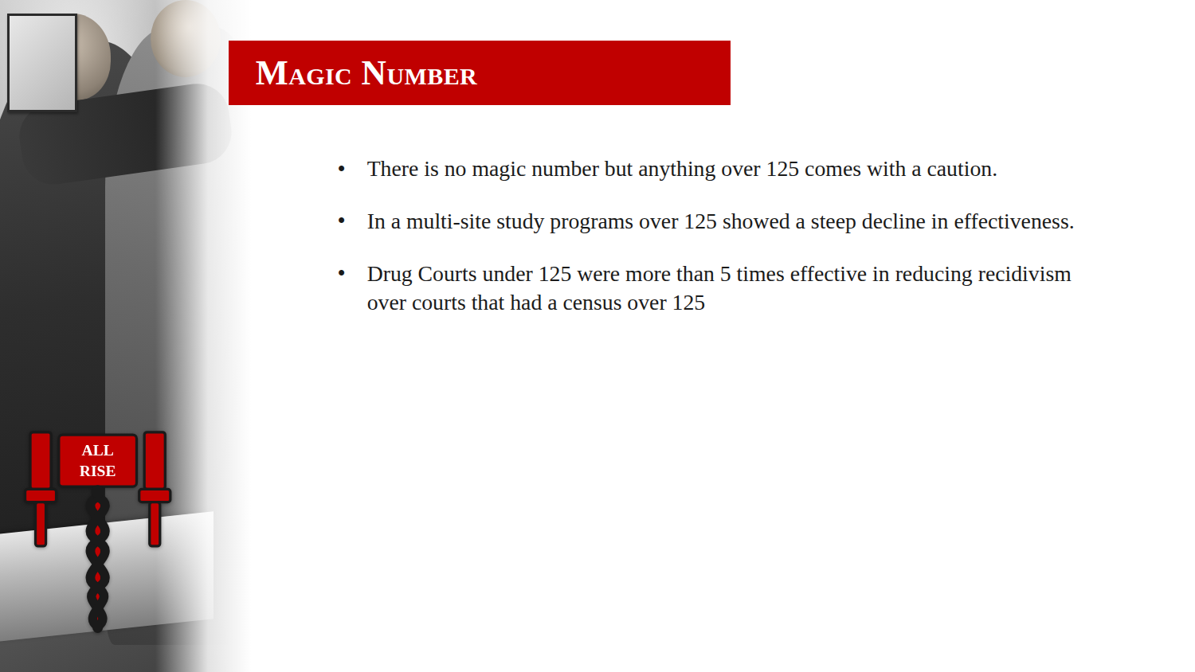ALL RISE
Magic Number
There is no magic number but anything over 125 comes with a caution.
In a multi-site study programs over 125 showed a steep decline in effectiveness.
Drug Courts under 125 were more than 5 times effective in reducing recidivism over courts that had a census over 125